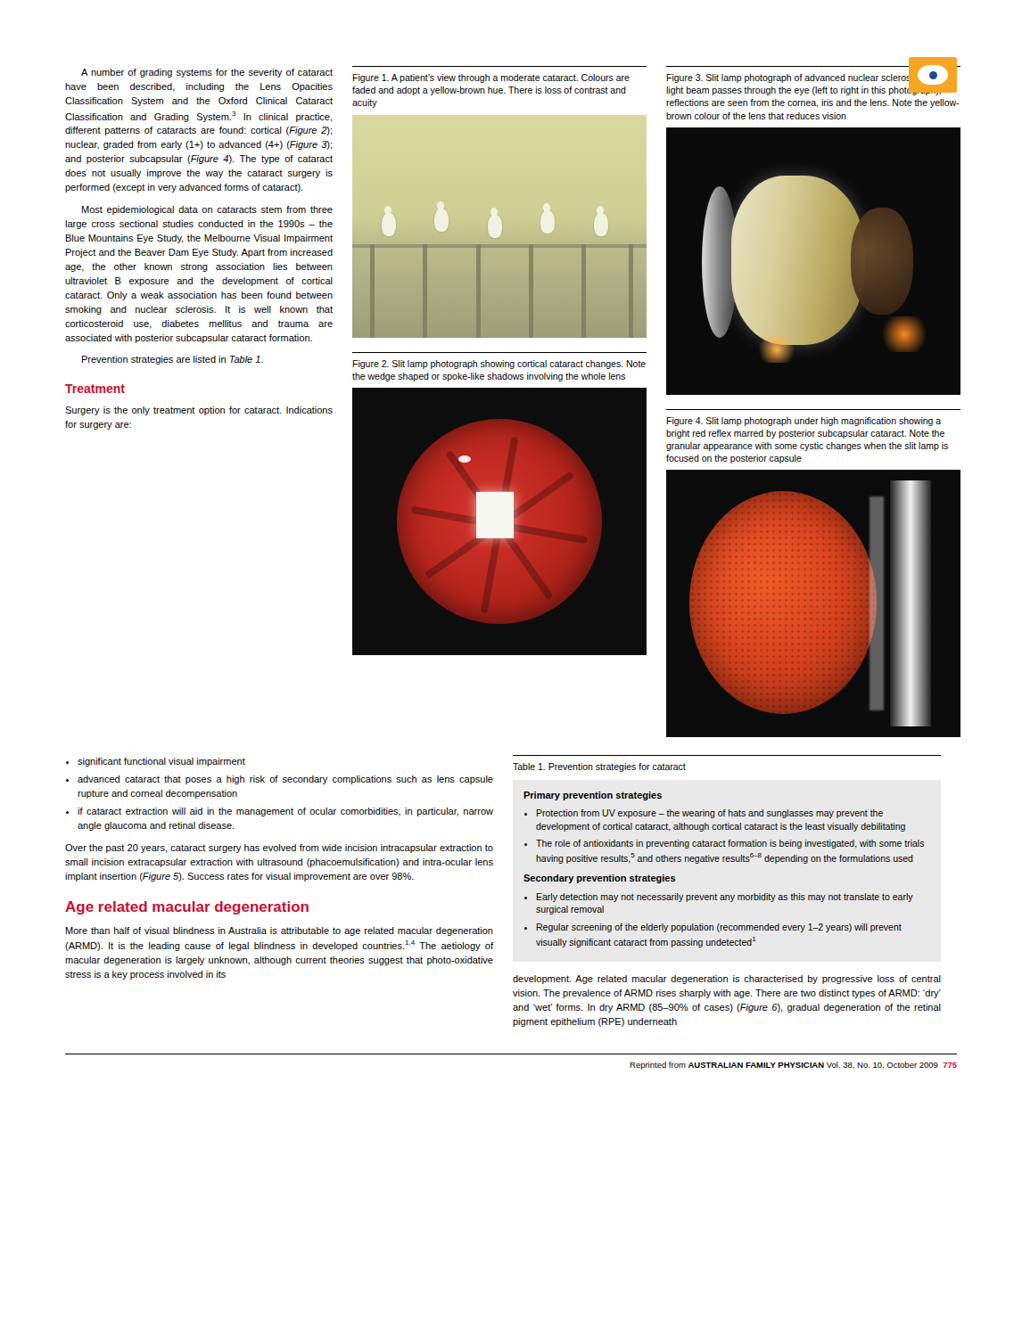A number of grading systems for the severity of cataract have been described, including the Lens Opacities Classification System and the Oxford Clinical Cataract Classification and Grading System.3 In clinical practice, different patterns of cataracts are found: cortical (Figure 2); nuclear, graded from early (1+) to advanced (4+) (Figure 3); and posterior subcapsular (Figure 4). The type of cataract does not usually improve the way the cataract surgery is performed (except in very advanced forms of cataract).
Most epidemiological data on cataracts stem from three large cross sectional studies conducted in the 1990s – the Blue Mountains Eye Study, the Melbourne Visual Impairment Project and the Beaver Dam Eye Study. Apart from increased age, the other known strong association lies between ultraviolet B exposure and the development of cortical cataract. Only a weak association has been found between smoking and nuclear sclerosis. It is well known that corticosteroid use, diabetes mellitus and trauma are associated with posterior subcapsular cataract formation.
Prevention strategies are listed in Table 1.
Treatment
Surgery is the only treatment option for cataract. Indications for surgery are:
Figure 1. A patient’s view through a moderate cataract. Colours are faded and adopt a yellow-brown hue. There is loss of contrast and acuity
Figure 2. Slit lamp photograph showing cortical cataract changes. Note the wedge shaped or spoke-like shadows involving the whole lens
Figure 3. Slit lamp photograph of advanced nuclear sclerosis. As the light beam passes through the eye (left to right in this photograph), reflections are seen from the cornea, iris and the lens. Note the yellow-brown colour of the lens that reduces vision
Figure 4. Slit lamp photograph under high magnification showing a bright red reflex marred by posterior subcapsular cataract. Note the granular appearance with some cystic changes when the slit lamp is focused on the posterior capsule
significant functional visual impairment
advanced cataract that poses a high risk of secondary complications such as lens capsule rupture and corneal decompensation
if cataract extraction will aid in the management of ocular comorbidities, in particular, narrow angle glaucoma and retinal disease.
Over the past 20 years, cataract surgery has evolved from wide incision intracapsular extraction to small incision extracapsular extraction with ultrasound (phacoemulsification) and intra-ocular lens implant insertion (Figure 5). Success rates for visual improvement are over 98%.
Age related macular degeneration
More than half of visual blindness in Australia is attributable to age related macular degeneration (ARMD). It is the leading cause of legal blindness in developed countries.1,4 The aetiology of macular degeneration is largely unknown, although current theories suggest that photo-oxidative stress is a key process involved in its
Table 1. Prevention strategies for cataract
Primary prevention strategies
Protection from UV exposure – the wearing of hats and sunglasses may prevent the development of cortical cataract, although cortical cataract is the least visually debilitating
The role of antioxidants in preventing cataract formation is being investigated, with some trials having positive results,5 and others negative results6–8 depending on the formulations used
Secondary prevention strategies
Early detection may not necessarily prevent any morbidity as this may not translate to early surgical removal
Regular screening of the elderly population (recommended every 1–2 years) will prevent visually significant cataract from passing undetected1
development. Age related macular degeneration is characterised by progressive loss of central vision. The prevalence of ARMD rises sharply with age. There are two distinct types of ARMD: ‘dry’ and ‘wet’ forms. In dry ARMD (85–90% of cases) (Figure 6), gradual degeneration of the retinal pigment epithelium (RPE) underneath
Reprinted from AUSTRALIAN FAMILY PHYSICIAN Vol. 38, No. 10, October 2009 775